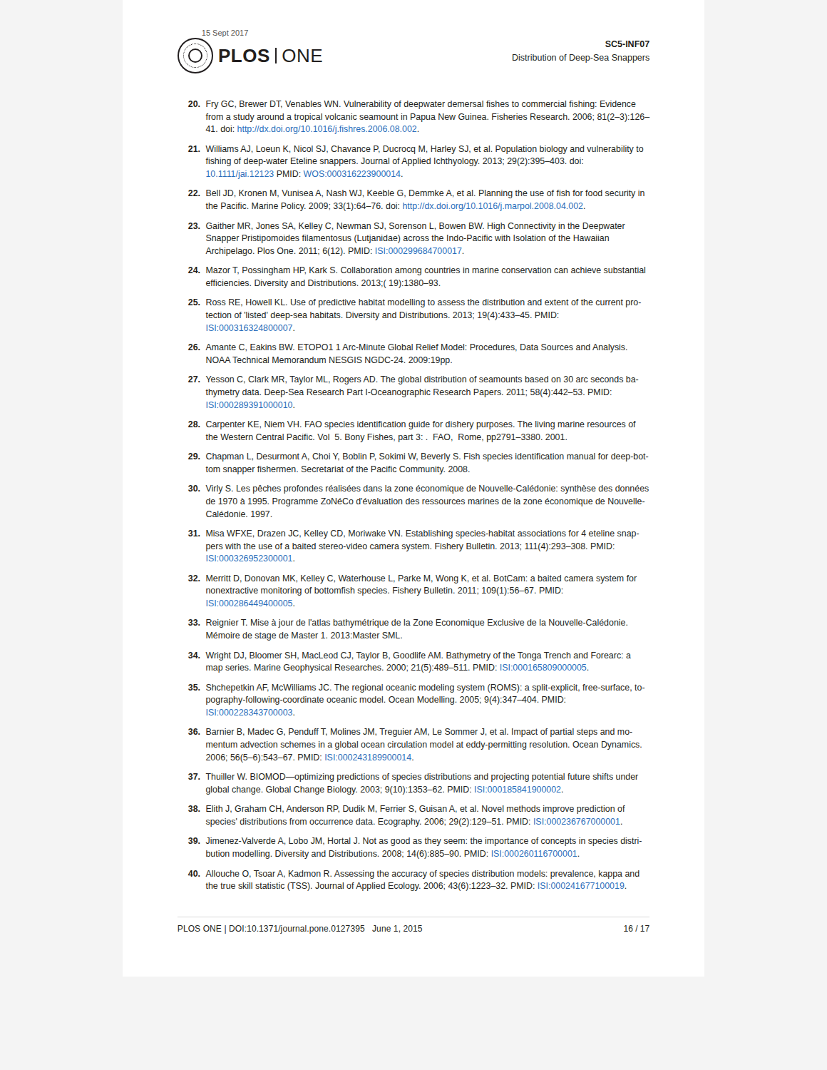15 Sept 2017 PLOS ONE
SC5-INF07
Distribution of Deep-Sea Snappers
20. Fry GC, Brewer DT, Venables WN. Vulnerability of deepwater demersal fishes to commercial fishing: Evidence from a study around a tropical volcanic seamount in Papua New Guinea. Fisheries Research. 2006; 81(2–3):126–41. doi: http://dx.doi.org/10.1016/j.fishres.2006.08.002.
21. Williams AJ, Loeun K, Nicol SJ, Chavance P, Ducrocq M, Harley SJ, et al. Population biology and vulnerability to fishing of deep-water Eteline snappers. Journal of Applied Ichthyology. 2013; 29(2):395–403. doi: 10.1111/jai.12123 PMID: WOS:000316223900014.
22. Bell JD, Kronen M, Vunisea A, Nash WJ, Keeble G, Demmke A, et al. Planning the use of fish for food security in the Pacific. Marine Policy. 2009; 33(1):64–76. doi: http://dx.doi.org/10.1016/j.marpol.2008.04.002.
23. Gaither MR, Jones SA, Kelley C, Newman SJ, Sorenson L, Bowen BW. High Connectivity in the Deepwater Snapper Pristipomoides filamentosus (Lutjanidae) across the Indo-Pacific with Isolation of the Hawaiian Archipelago. Plos One. 2011; 6(12). PMID: ISI:000299684700017.
24. Mazor T, Possingham HP, Kark S. Collaboration among countries in marine conservation can achieve substantial efficiencies. Diversity and Distributions. 2013;( 19):1380–93.
25. Ross RE, Howell KL. Use of predictive habitat modelling to assess the distribution and extent of the current protection of 'listed' deep-sea habitats. Diversity and Distributions. 2013; 19(4):433–45. PMID: ISI:000316324800007.
26. Amante C, Eakins BW. ETOPO1 1 Arc-Minute Global Relief Model: Procedures, Data Sources and Analysis. NOAA Technical Memorandum NESGIS NGDC-24. 2009:19pp.
27. Yesson C, Clark MR, Taylor ML, Rogers AD. The global distribution of seamounts based on 30 arc seconds bathymetry data. Deep-Sea Research Part I-Oceanographic Research Papers. 2011; 58(4):442–53. PMID: ISI:000289391000010.
28. Carpenter KE, Niem VH. FAO species identification guide for dishery purposes. The living marine resources of the Western Central Pacific. Vol 5. Bony Fishes, part 3: . FAO, Rome, pp2791–3380. 2001.
29. Chapman L, Desurmont A, Choi Y, Boblin P, Sokimi W, Beverly S. Fish species identification manual for deep-bottom snapper fishermen. Secretariat of the Pacific Community. 2008.
30. Virly S. Les pêches profondes réalisées dans la zone économique de Nouvelle-Calédonie: synthèse des données de 1970 à 1995. Programme ZoNéCo d'évaluation des ressources marines de la zone économique de Nouvelle-Calédonie. 1997.
31. Misa WFXE, Drazen JC, Kelley CD, Moriwake VN. Establishing species-habitat associations for 4 eteline snappers with the use of a baited stereo-video camera system. Fishery Bulletin. 2013; 111(4):293–308. PMID: ISI:000326952300001.
32. Merritt D, Donovan MK, Kelley C, Waterhouse L, Parke M, Wong K, et al. BotCam: a baited camera system for nonextractive monitoring of bottomfish species. Fishery Bulletin. 2011; 109(1):56–67. PMID: ISI:000286449400005.
33. Reignier T. Mise à jour de l'atlas bathymétrique de la Zone Economique Exclusive de la Nouvelle-Calédonie. Mémoire de stage de Master 1. 2013:Master SML.
34. Wright DJ, Bloomer SH, MacLeod CJ, Taylor B, Goodlife AM. Bathymetry of the Tonga Trench and Forearc: a map series. Marine Geophysical Researches. 2000; 21(5):489–511. PMID: ISI:000165809000005.
35. Shchepetkin AF, McWilliams JC. The regional oceanic modeling system (ROMS): a split-explicit, free-surface, topography-following-coordinate oceanic model. Ocean Modelling. 2005; 9(4):347–404. PMID: ISI:000228343700003.
36. Barnier B, Madec G, Penduff T, Molines JM, Treguier AM, Le Sommer J, et al. Impact of partial steps and momentum advection schemes in a global ocean circulation model at eddy-permitting resolution. Ocean Dynamics. 2006; 56(5–6):543–67. PMID: ISI:000243189900014.
37. Thuiller W. BIOMOD—optimizing predictions of species distributions and projecting potential future shifts under global change. Global Change Biology. 2003; 9(10):1353–62. PMID: ISI:000185841900002.
38. Elith J, Graham CH, Anderson RP, Dudik M, Ferrier S, Guisan A, et al. Novel methods improve prediction of species' distributions from occurrence data. Ecography. 2006; 29(2):129–51. PMID: ISI:000236767000001.
39. Jimenez-Valverde A, Lobo JM, Hortal J. Not as good as they seem: the importance of concepts in species distribution modelling. Diversity and Distributions. 2008; 14(6):885–90. PMID: ISI:000260116700001.
40. Allouche O, Tsoar A, Kadmon R. Assessing the accuracy of species distribution models: prevalence, kappa and the true skill statistic (TSS). Journal of Applied Ecology. 2006; 43(6):1223–32. PMID: ISI:000241677100019.
PLOS ONE | DOI:10.1371/journal.pone.0127395 June 1, 2015
16 / 17